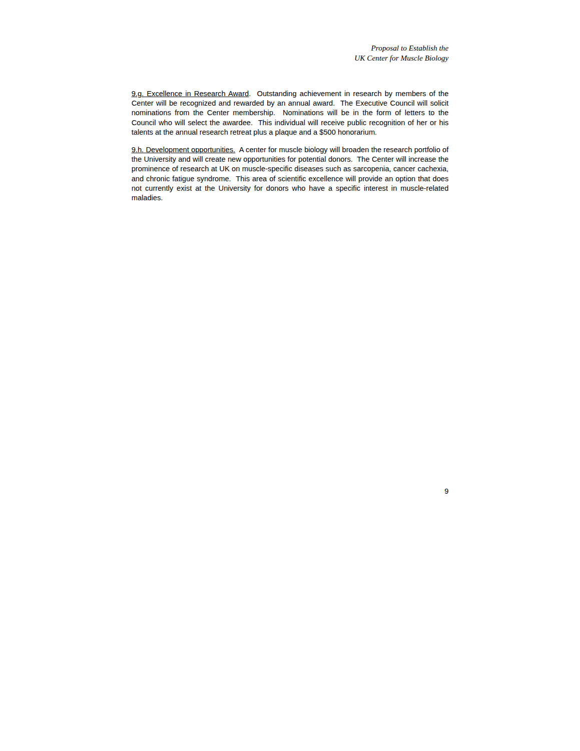Proposal to Establish the
UK Center for Muscle Biology
9.g. Excellence in Research Award. Outstanding achievement in research by members of the Center will be recognized and rewarded by an annual award. The Executive Council will solicit nominations from the Center membership. Nominations will be in the form of letters to the Council who will select the awardee. This individual will receive public recognition of her or his talents at the annual research retreat plus a plaque and a $500 honorarium.
9.h. Development opportunities. A center for muscle biology will broaden the research portfolio of the University and will create new opportunities for potential donors. The Center will increase the prominence of research at UK on muscle-specific diseases such as sarcopenia, cancer cachexia, and chronic fatigue syndrome. This area of scientific excellence will provide an option that does not currently exist at the University for donors who have a specific interest in muscle-related maladies.
9